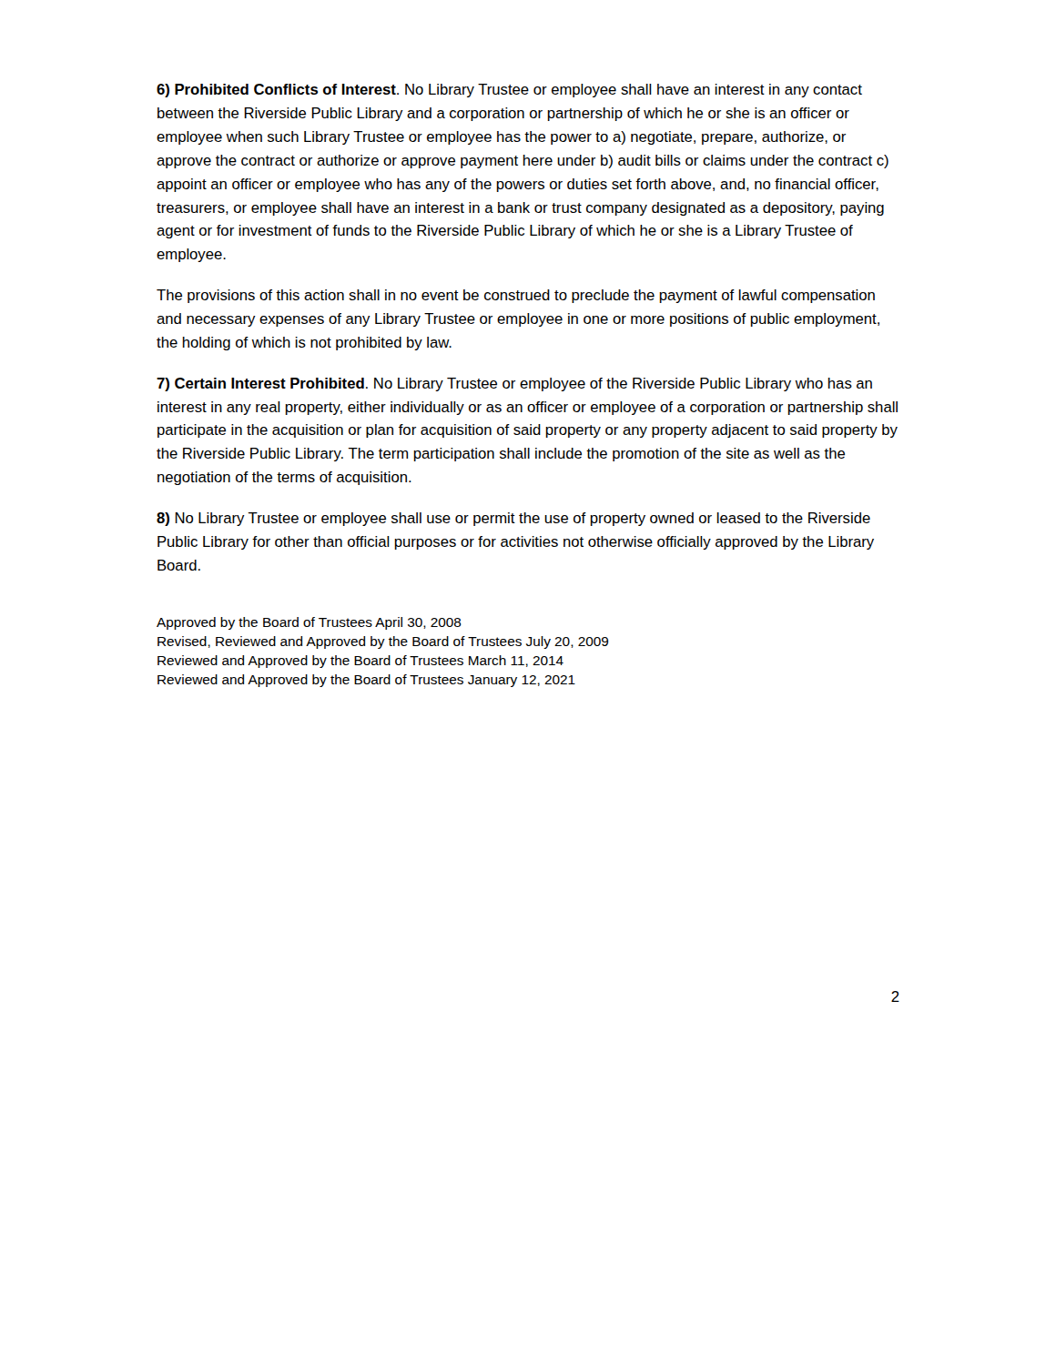6) Prohibited Conflicts of Interest. No Library Trustee or employee shall have an interest in any contact between the Riverside Public Library and a corporation or partnership of which he or she is an officer or employee when such Library Trustee or employee has the power to a) negotiate, prepare, authorize, or approve the contract or authorize or approve payment here under b) audit bills or claims under the contract c) appoint an officer or employee who has any of the powers or duties set forth above, and, no financial officer, treasurers, or employee shall have an interest in a bank or trust company designated as a depository, paying agent or for investment of funds to the Riverside Public Library of which he or she is a Library Trustee of employee.
The provisions of this action shall in no event be construed to preclude the payment of lawful compensation and necessary expenses of any Library Trustee or employee in one or more positions of public employment, the holding of which is not prohibited by law.
7) Certain Interest Prohibited. No Library Trustee or employee of the Riverside Public Library who has an interest in any real property, either individually or as an officer or employee of a corporation or partnership shall participate in the acquisition or plan for acquisition of said property or any property adjacent to said property by the Riverside Public Library. The term participation shall include the promotion of the site as well as the negotiation of the terms of acquisition.
8) No Library Trustee or employee shall use or permit the use of property owned or leased to the Riverside Public Library for other than official purposes or for activities not otherwise officially approved by the Library Board.
Approved by the Board of Trustees April 30, 2008
Revised, Reviewed and Approved by the Board of Trustees July 20, 2009
Reviewed and Approved by the Board of Trustees March 11, 2014
Reviewed and Approved by the Board of Trustees January 12, 2021
2